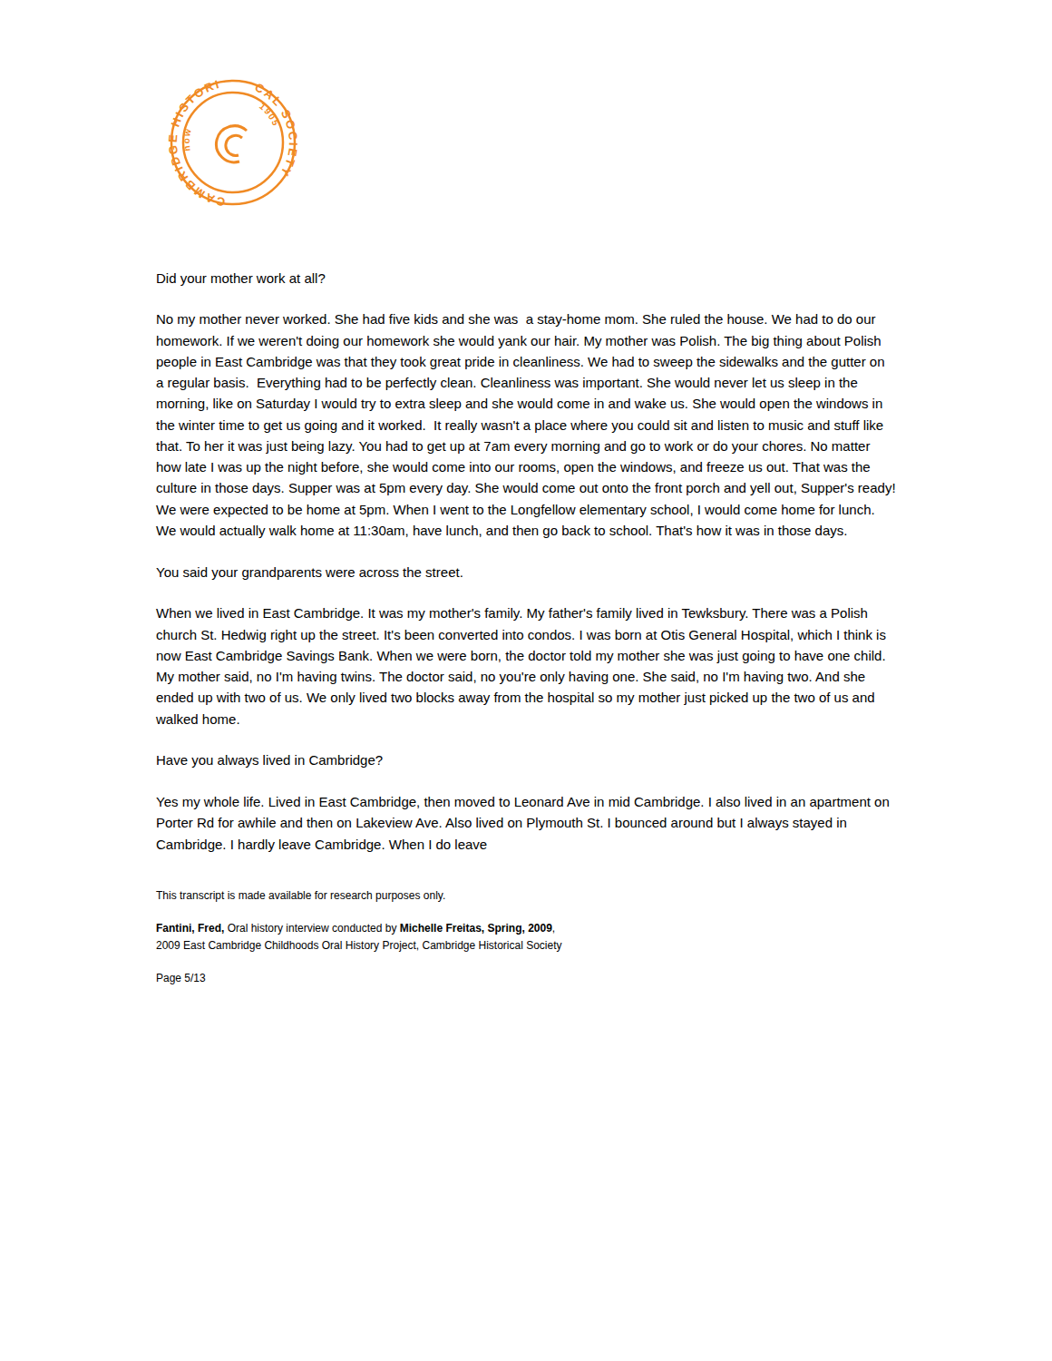CAL SOCIETY CAMBRIDGE HISTORI 1905 now
Did your mother work at all?
No my mother never worked. She had five kids and she was a stay-home mom. She ruled the house. We had to do our homework. If we weren't doing our homework she would yank our hair. My mother was Polish. The big thing about Polish people in East Cambridge was that they took great pride in cleanliness. We had to sweep the sidewalks and the gutter on a regular basis. Everything had to be perfectly clean. Cleanliness was important. She would never let us sleep in the morning, like on Saturday I would try to extra sleep and she would come in and wake us. She would open the windows in the winter time to get us going and it worked. It really wasn't a place where you could sit and listen to music and stuff like that. To her it was just being lazy. You had to get up at 7am every morning and go to work or do your chores. No matter how late I was up the night before, she would come into our rooms, open the windows, and freeze us out. That was the culture in those days. Supper was at 5pm every day. She would come out onto the front porch and yell out, Supper's ready! We were expected to be home at 5pm. When I went to the Longfellow elementary school, I would come home for lunch. We would actually walk home at 11:30am, have lunch, and then go back to school. That's how it was in those days.
You said your grandparents were across the street.
When we lived in East Cambridge. It was my mother's family. My father's family lived in Tewksbury. There was a Polish church St. Hedwig right up the street. It's been converted into condos. I was born at Otis General Hospital, which I think is now East Cambridge Savings Bank. When we were born, the doctor told my mother she was just going to have one child. My mother said, no I'm having twins. The doctor said, no you're only having one. She said, no I'm having two. And she ended up with two of us. We only lived two blocks away from the hospital so my mother just picked up the two of us and walked home.
Have you always lived in Cambridge?
Yes my whole life. Lived in East Cambridge, then moved to Leonard Ave in mid Cambridge. I also lived in an apartment on Porter Rd for awhile and then on Lakeview Ave. Also lived on Plymouth St. I bounced around but I always stayed in Cambridge. I hardly leave Cambridge. When I do leave
This transcript is made available for research purposes only.
Fantini, Fred, Oral history interview conducted by Michelle Freitas, Spring, 2009,
2009 East Cambridge Childhoods Oral History Project, Cambridge Historical Society
Page 5/13